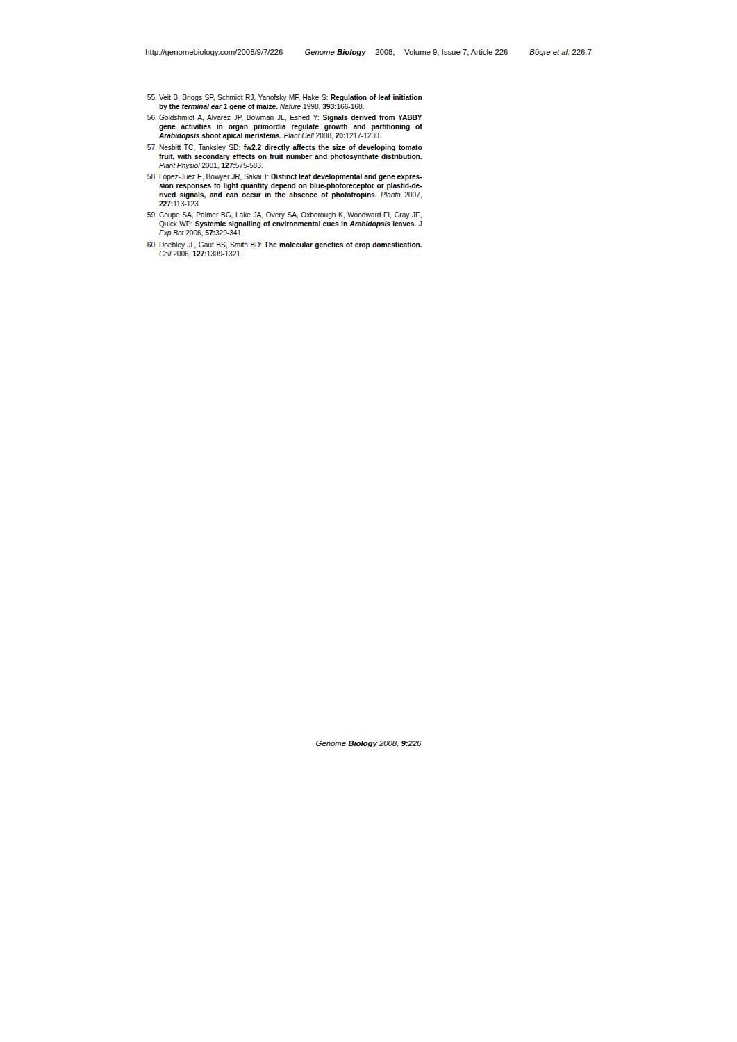http://genomebiology.com/2008/9/7/226
Genome Biology 2008, Volume 9, Issue 7, Article 226
Bögre et al. 226.7
55. Veit B, Briggs SP, Schmidt RJ, Yanofsky MF, Hake S: Regulation of leaf initiation by the terminal ear 1 gene of maize. Nature 1998, 393: 166-168.
56. Goldshmidt A, Alvarez JP, Bowman JL, Eshed Y: Signals derived from YABBY gene activities in organ primordia regulate growth and partitioning of Arabidopsis shoot apical meristems. Plant Cell 2008, 20: 1217-1230.
57. Nesbitt TC, Tanksley SD: fw2.2 directly affects the size of developing tomato fruit, with secondary effects on fruit number and photosynthate distribution. Plant Physiol 2001, 127: 575-583.
58. Lopez-Juez E, Bowyer JR, Sakai T: Distinct leaf developmental and gene expression responses to light quantity depend on blue-photoreceptor or plastid-derived signals, and can occur in the absence of phototropins. Planta 2007, 227: 113-123.
59. Coupe SA, Palmer BG, Lake JA, Overy SA, Oxborough K, Woodward FI, Gray JE, Quick WP: Systemic signalling of environmental cues in Arabidopsis leaves. J Exp Bot 2006, 57: 329-341.
60. Doebley JF, Gaut BS, Smith BD: The molecular genetics of crop domestication. Cell 2006, 127: 1309-1321.
Genome Biology 2008, 9: 226